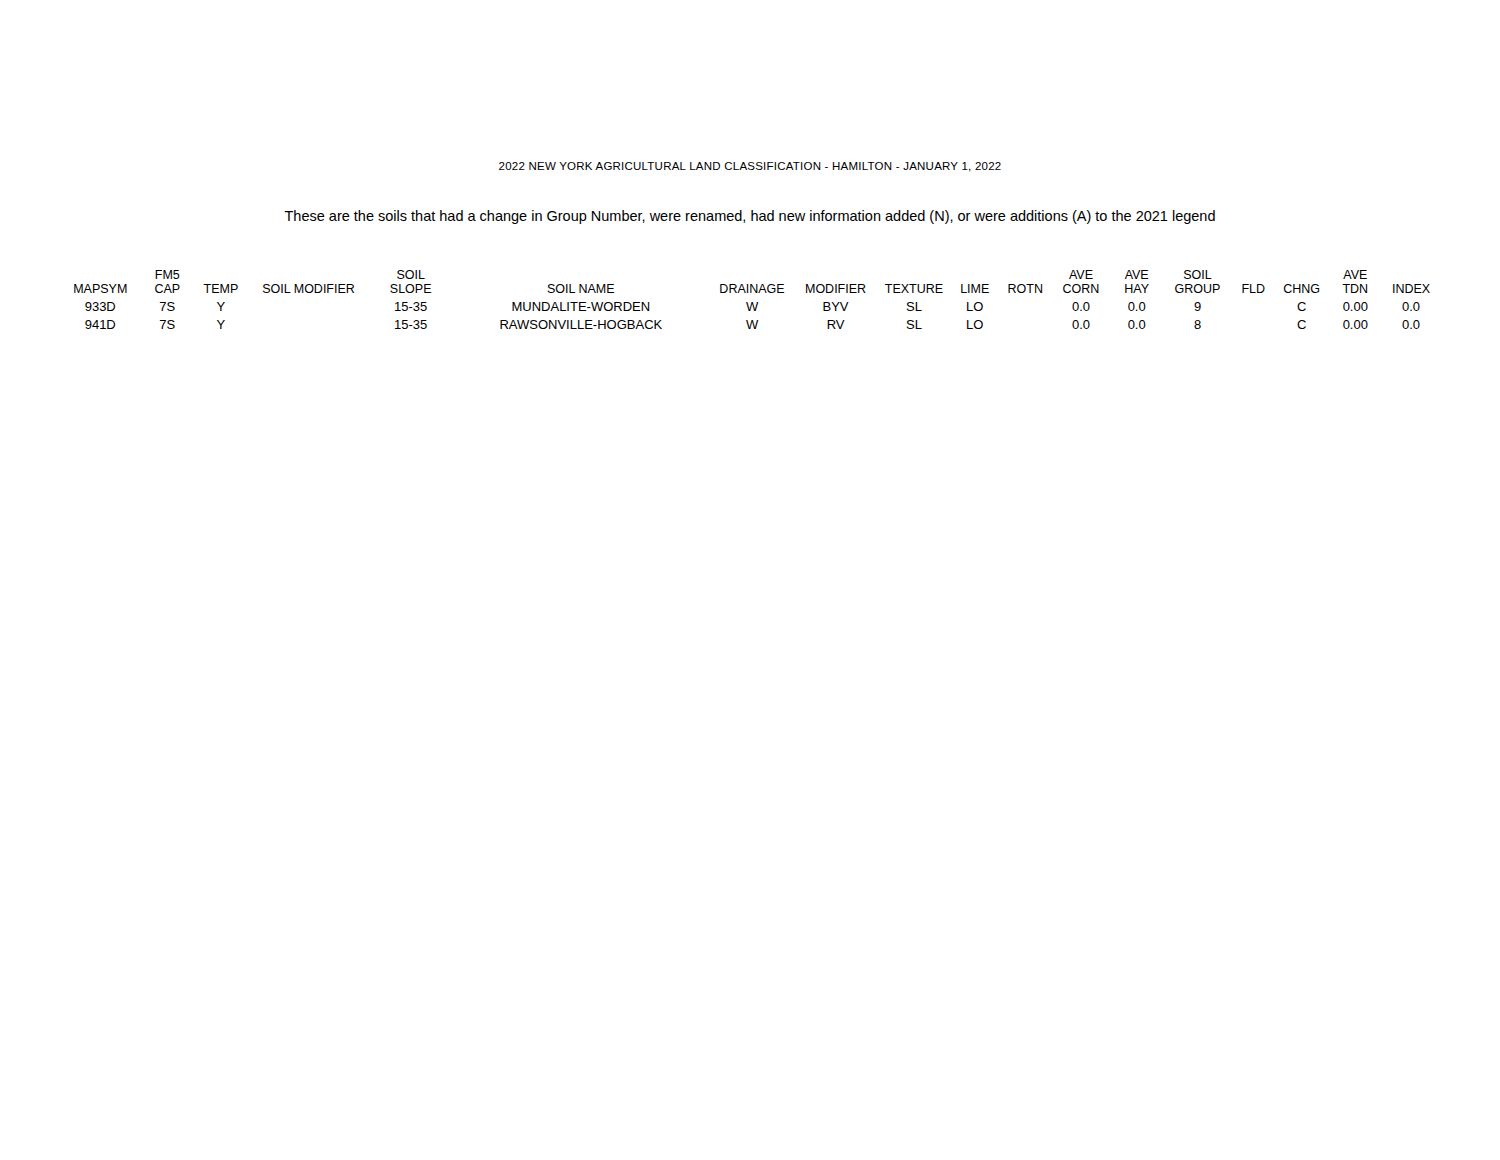2022 NEW YORK AGRICULTURAL LAND CLASSIFICATION - HAMILTON - JANUARY 1, 2022
These are the soils that had a change in Group Number, were renamed, had new information added (N), or were additions (A) to the 2021 legend
| MAPSYM | FM5 CAP | TEMP | SOIL MODIFIER | SOIL SLOPE | SOIL NAME | DRAINAGE | MODIFIER | TEXTURE | LIME | ROTN | AVE CORN | AVE HAY | SOIL GROUP | FLD | CHNG | AVE TDN | INDEX |
| --- | --- | --- | --- | --- | --- | --- | --- | --- | --- | --- | --- | --- | --- | --- | --- | --- | --- |
| 933D | 7S | Y | | 15-35 | MUNDALITE-WORDEN | W | BYV | SL | LO | | 0.0 | 0.0 | 9 | | C | 0.00 | 0.0 |
| 941D | 7S | Y | | 15-35 | RAWSONVILLE-HOGBACK | W | RV | SL | LO | | 0.0 | 0.0 | 8 | | C | 0.00 | 0.0 |